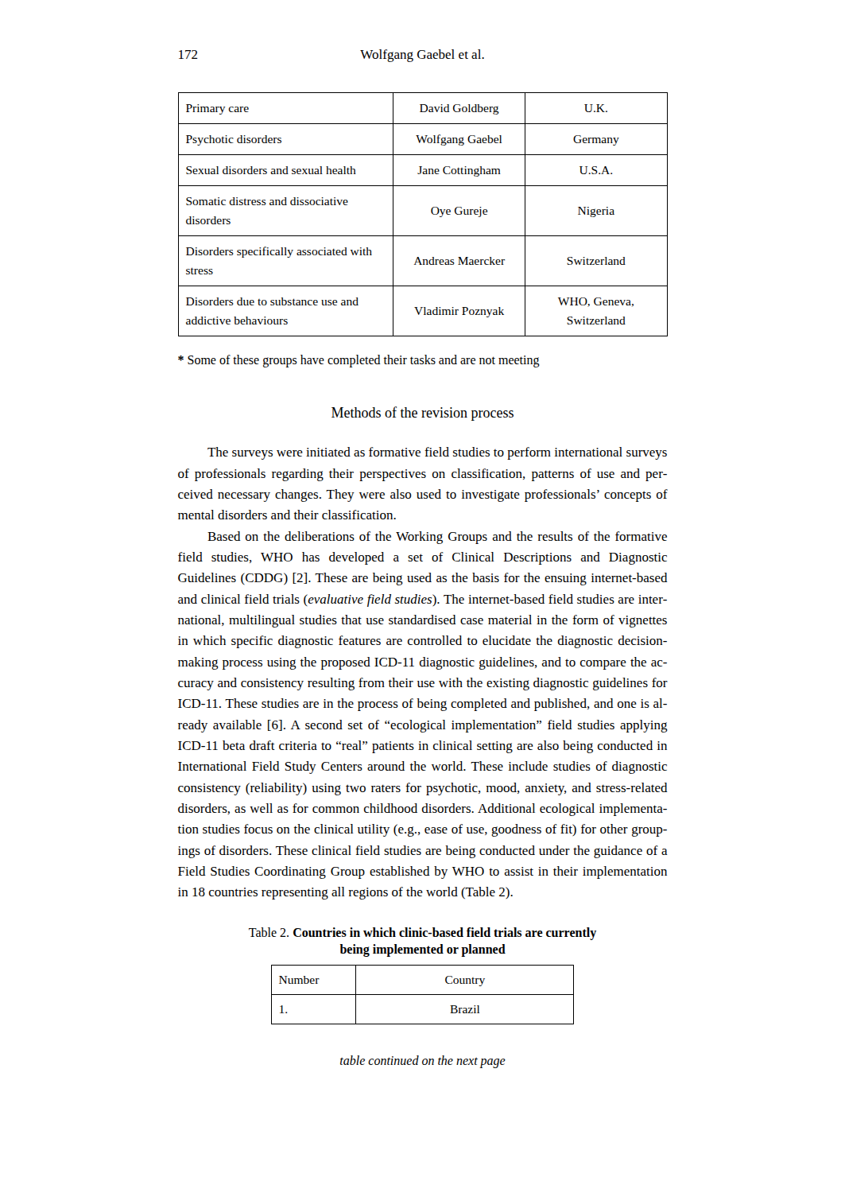172
Wolfgang Gaebel et al.
| Primary care | David Goldberg | U.K. |
| Psychotic disorders | Wolfgang Gaebel | Germany |
| Sexual disorders and sexual health | Jane Cottingham | U.S.A. |
| Somatic distress and dissociative disorders | Oye Gureje | Nigeria |
| Disorders specifically associated with stress | Andreas Maercker | Switzerland |
| Disorders due to substance use and addictive behaviours | Vladimir Poznyak | WHO, Geneva, Switzerland |
* Some of these groups have completed their tasks and are not meeting
Methods of the revision process
The surveys were initiated as formative field studies to perform international surveys of professionals regarding their perspectives on classification, patterns of use and perceived necessary changes. They were also used to investigate professionals’ concepts of mental disorders and their classification.
Based on the deliberations of the Working Groups and the results of the formative field studies, WHO has developed a set of Clinical Descriptions and Diagnostic Guidelines (CDDG) [2]. These are being used as the basis for the ensuing internet-based and clinical field trials (evaluative field studies). The internet-based field studies are international, multilingual studies that use standardised case material in the form of vignettes in which specific diagnostic features are controlled to elucidate the diagnostic decision-making process using the proposed ICD-11 diagnostic guidelines, and to compare the accuracy and consistency resulting from their use with the existing diagnostic guidelines for ICD-11. These studies are in the process of being completed and published, and one is already available [6]. A second set of “ecological implementation” field studies applying ICD-11 beta draft criteria to “real” patients in clinical setting are also being conducted in International Field Study Centers around the world. These include studies of diagnostic consistency (reliability) using two raters for psychotic, mood, anxiety, and stress-related disorders, as well as for common childhood disorders. Additional ecological implementation studies focus on the clinical utility (e.g., ease of use, goodness of fit) for other groupings of disorders. These clinical field studies are being conducted under the guidance of a Field Studies Coordinating Group established by WHO to assist in their implementation in 18 countries representing all regions of the world (Table 2).
Table 2. Countries in which clinic-based field trials are currently
being implemented or planned
| Number | Country |
| 1. | Brazil |
table continued on the next page